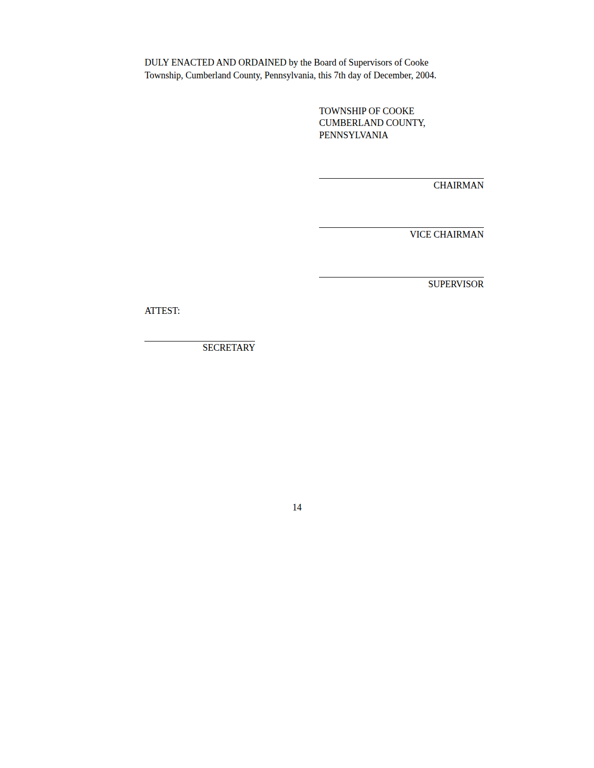DULY ENACTED AND ORDAINED by the Board of Supervisors of Cooke Township, Cumberland County, Pennsylvania, this 7th day of December, 2004.
TOWNSHIP OF COOKE
CUMBERLAND COUNTY, PENNSYLVANIA
CHAIRMAN
VICE CHAIRMAN
SUPERVISOR
ATTEST:
SECRETARY
14